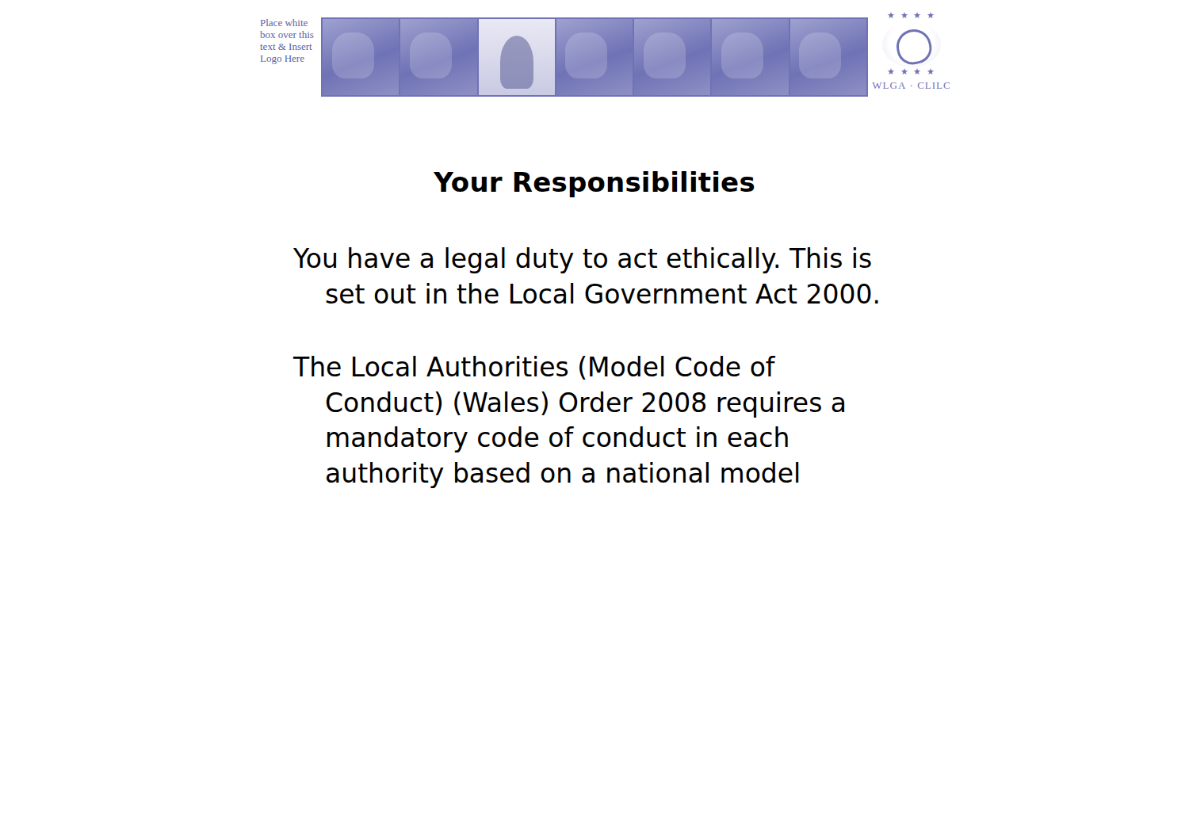Place white box over this text & Insert Logo Here
★ ★ ★ ★
★ ★ ★ ★
WLGA · CLILC
Your Responsibilities
You have a legal duty to act ethically. This is set out in the Local Government Act 2000.
The Local Authorities (Model Code of Conduct) (Wales) Order 2008 requires a mandatory code of conduct in each authority based on a national model